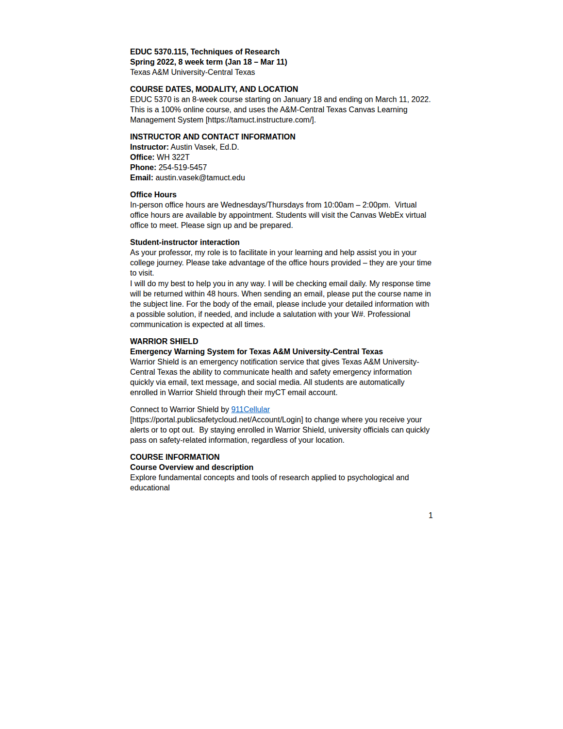EDUC 5370.115, Techniques of Research
Spring 2022, 8 week term (Jan 18 – Mar 11)
Texas A&M University-Central Texas
COURSE DATES, MODALITY, AND LOCATION
EDUC 5370 is an 8-week course starting on January 18 and ending on March 11, 2022. This is a 100% online course, and uses the A&M-Central Texas Canvas Learning Management System [https://tamuct.instructure.com/].
INSTRUCTOR AND CONTACT INFORMATION
Instructor: Austin Vasek, Ed.D.
Office: WH 322T
Phone: 254-519-5457
Email: austin.vasek@tamuct.edu
Office Hours
In-person office hours are Wednesdays/Thursdays from 10:00am – 2:00pm. Virtual office hours are available by appointment. Students will visit the Canvas WebEx virtual office to meet. Please sign up and be prepared.
Student-instructor interaction
As your professor, my role is to facilitate in your learning and help assist you in your college journey. Please take advantage of the office hours provided – they are your time to visit.
I will do my best to help you in any way. I will be checking email daily. My response time will be returned within 48 hours. When sending an email, please put the course name in the subject line. For the body of the email, please include your detailed information with a possible solution, if needed, and include a salutation with your W#. Professional communication is expected at all times.
WARRIOR SHIELD
Emergency Warning System for Texas A&M University-Central Texas
Warrior Shield is an emergency notification service that gives Texas A&M University-Central Texas the ability to communicate health and safety emergency information quickly via email, text message, and social media. All students are automatically enrolled in Warrior Shield through their myCT email account.
Connect to Warrior Shield by 911Cellular [https://portal.publicsafetycloud.net/Account/Login] to change where you receive your alerts or to opt out. By staying enrolled in Warrior Shield, university officials can quickly pass on safety-related information, regardless of your location.
COURSE INFORMATION
Course Overview and description
Explore fundamental concepts and tools of research applied to psychological and educational
1